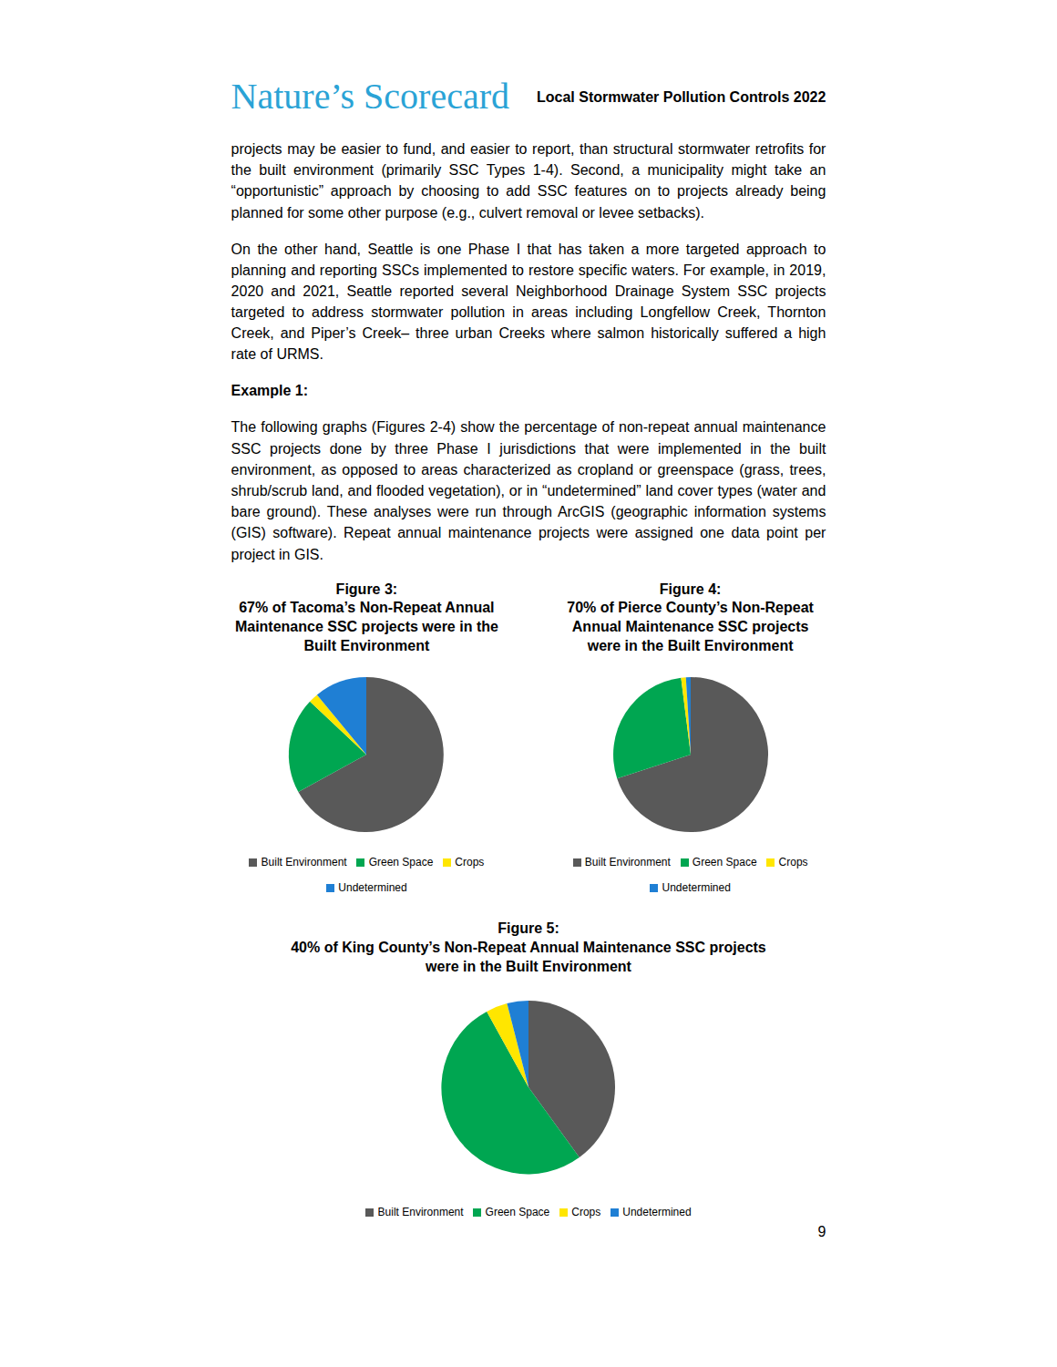Nature’s Scorecard
Local Stormwater Pollution Controls 2022
projects may be easier to fund, and easier to report, than structural stormwater retrofits for the built environment (primarily SSC Types 1-4). Second, a municipality might take an “opportunistic” approach by choosing to add SSC features on to projects already being planned for some other purpose (e.g., culvert removal or levee setbacks).
On the other hand, Seattle is one Phase I that has taken a more targeted approach to planning and reporting SSCs implemented to restore specific waters. For example, in 2019, 2020 and 2021, Seattle reported several Neighborhood Drainage System SSC projects targeted to address stormwater pollution in areas including Longfellow Creek, Thornton Creek, and Piper’s Creek– three urban Creeks where salmon historically suffered a high rate of URMS.
Example 1:
The following graphs (Figures 2-4) show the percentage of non-repeat annual maintenance SSC projects done by three Phase I jurisdictions that were implemented in the built environment, as opposed to areas characterized as cropland or greenspace (grass, trees, shrub/scrub land, and flooded vegetation), or in “undetermined” land cover types (water and bare ground). These analyses were run through ArcGIS (geographic information systems (GIS) software). Repeat annual maintenance projects were assigned one data point per project in GIS.
Figure 3:
67% of Tacoma’s Non-Repeat Annual Maintenance SSC projects were in the Built Environment
Built Environment Green Space Crops Undetermined
Figure 4:
70% of Pierce County’s Non-Repeat Annual Maintenance SSC projects were in the Built Environment
Built Environment Green Space Crops Undetermined
Figure 5:
40% of King County’s Non-Repeat Annual Maintenance SSC projects
were in the Built Environment
Built Environment Green Space Crops Undetermined
9